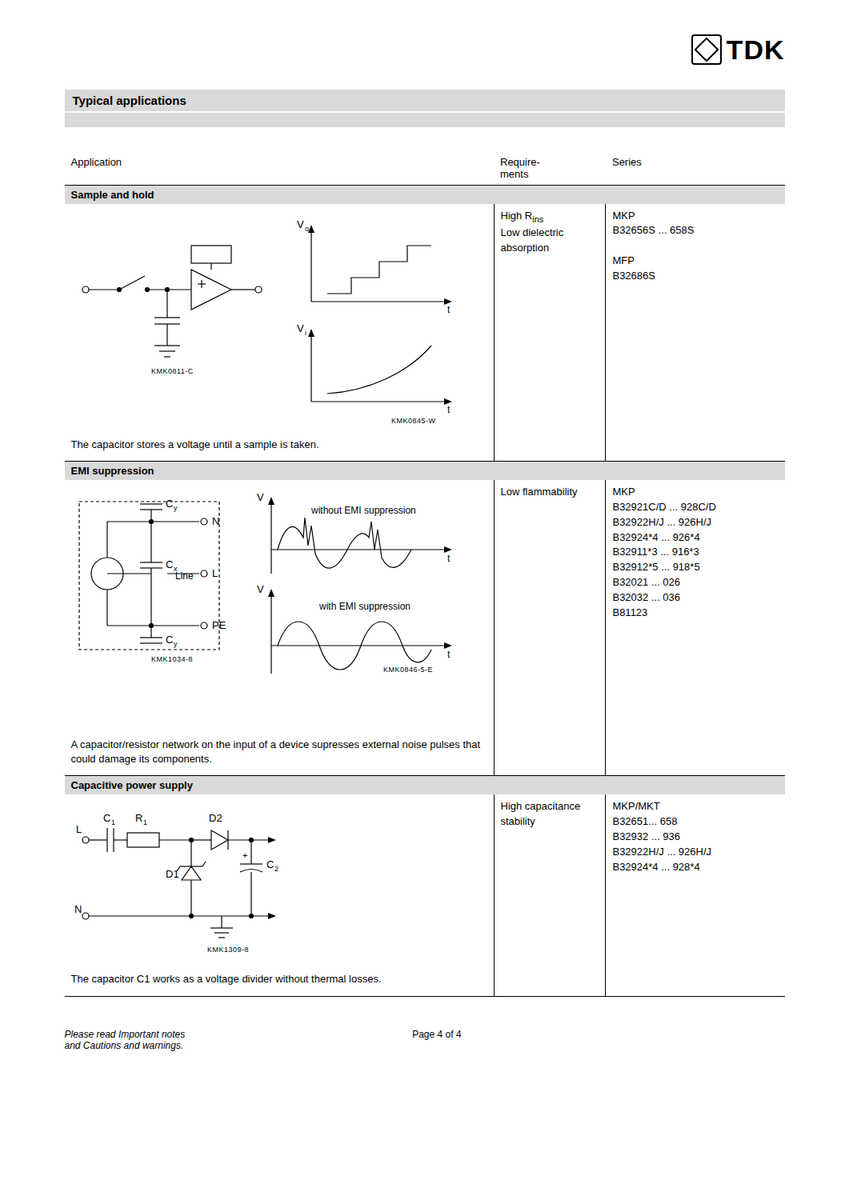TDK
Typical applications
| Application | Require- ments | Series |
| --- | --- | --- |
| Sample and hold |
| KMK0811-C V o t V i t KMK0845-W The capacitor stores a voltage until a sample is taken. | High R ins Low dielectric absorption | MKP B32656S ... 658S MFP B32686S |
| EMI suppression |
| C y C x C y N L PE Line KMK1034-8 V t without EMI suppression V t with EMI suppression KMK0846-5-E A capacitor/resistor network on the input of a device supresses external noise pulses that could damage its components. | Low flammability | MKP B32921C/D ... 928C/D B32922H/J ... 926H/J B32924*4 ... 926*4 B32911*3 ... 916*3 B32912*5 ... 918*5 B32021 ... 026 B32032 ... 036 B81123 |
| Capacitive power supply |
| C 1 R 1 D2 D1 C 2 + L N KMK1309-8 The capacitor C1 works as a voltage divider without thermal losses. | High capacitance stability | MKP/MKT B32651... 658 B32932 ... 936 B32922H/J ... 926H/J B32924*4 ... 928*4 |
Please read Important notes
and Cautions and warnings.
Page 4 of 4